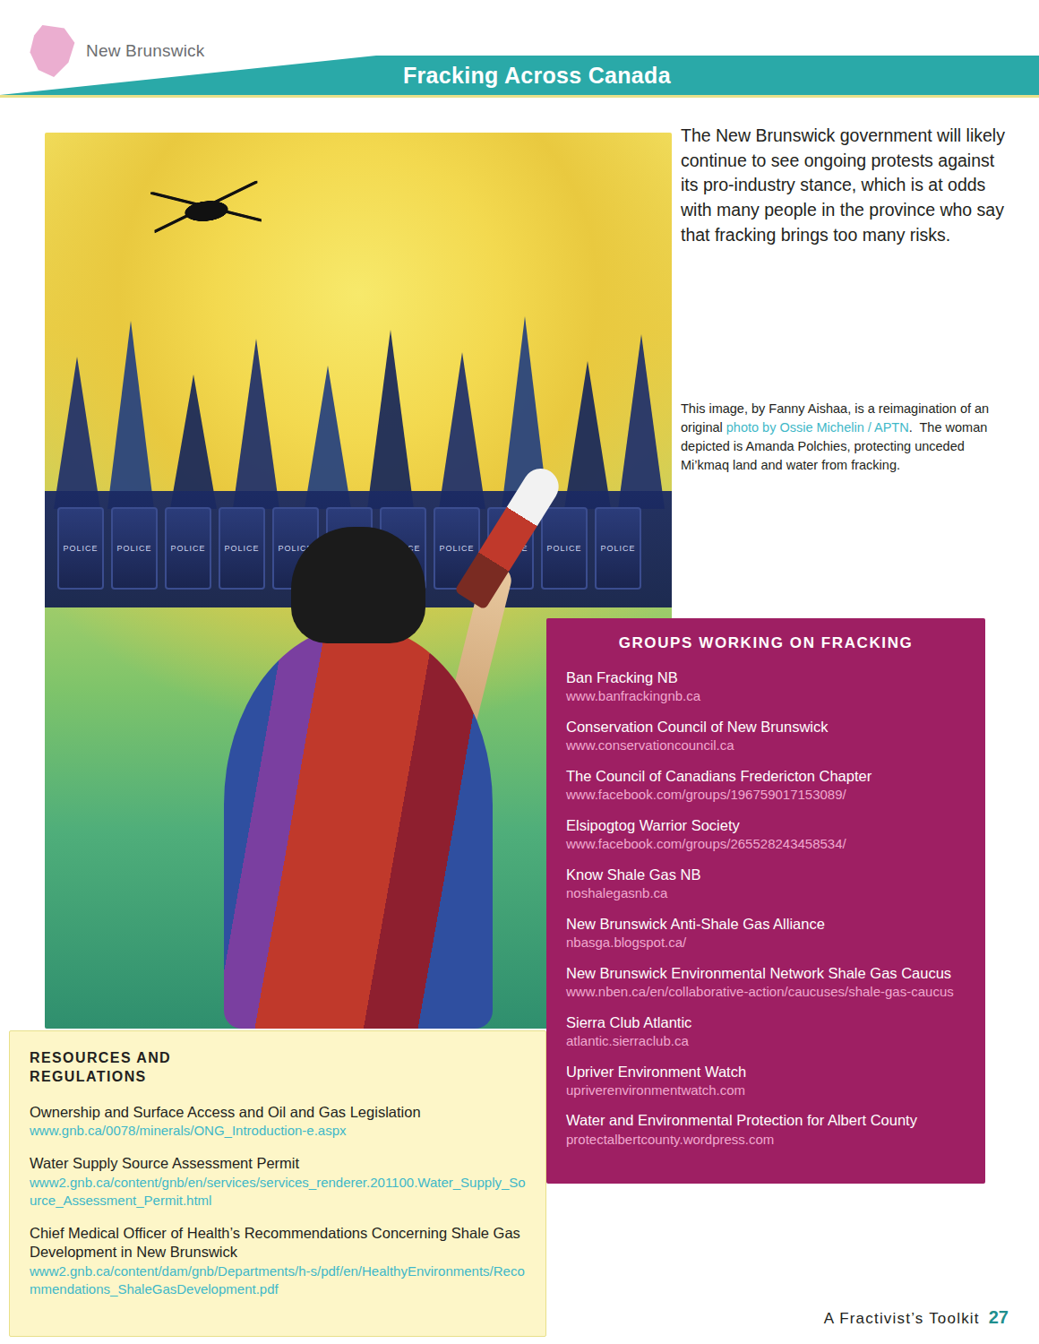New Brunswick
Fracking Across Canada
Police Police Police Police Police Police Police Police Police Police Police
The New Brunswick government will likely continue to see ongoing protests against its pro-industry stance, which is at odds with many people in the province who say that fracking brings too many risks.
This image, by Fanny Aishaa, is a reimagination of an original photo by Ossie Michelin / APTN. The woman depicted is Amanda Polchies, protecting unceded Mi’kmaq land and water from fracking.
Groups Working on Fracking
Ban Fracking NB www.banfrackingnb.ca
Conservation Council of New Brunswick www.conservationcouncil.ca
The Council of Canadians Fredericton Chapter www.facebook.com/groups/196759017153089/
Elsipogtog Warrior Society www.facebook.com/groups/265528243458534/
Know Shale Gas NB noshalegasnb.ca
New Brunswick Anti-Shale Gas Alliance nbasga.blogspot.ca/
New Brunswick Environmental Network Shale Gas Caucus www.nben.ca/en/collaborative-action/caucuses/shale-gas-caucus
Sierra Club Atlantic atlantic.sierraclub.ca
Upriver Environment Watch upriverenvironmentwatch.com
Water and Environmental Protection for Albert County protectalbertcounty.wordpress.com
Resources and
Regulations
Ownership and Surface Access and Oil and Gas Legislation www.gnb.ca/0078/minerals/ONG_Introduction-e.aspx
Water Supply Source Assessment Permit www2.gnb.ca/content/gnb/en/services/services_renderer.201100.Water_Supply_Source_Assessment_Permit.html
Chief Medical Officer of Health’s Recommendations Concerning Shale Gas Development in New Brunswick www2.gnb.ca/content/dam/gnb/Departments/h-s/pdf/en/HealthyEnvironments/Recommendations_ShaleGasDevelopment.pdf
A Fractivist’s Toolkit27